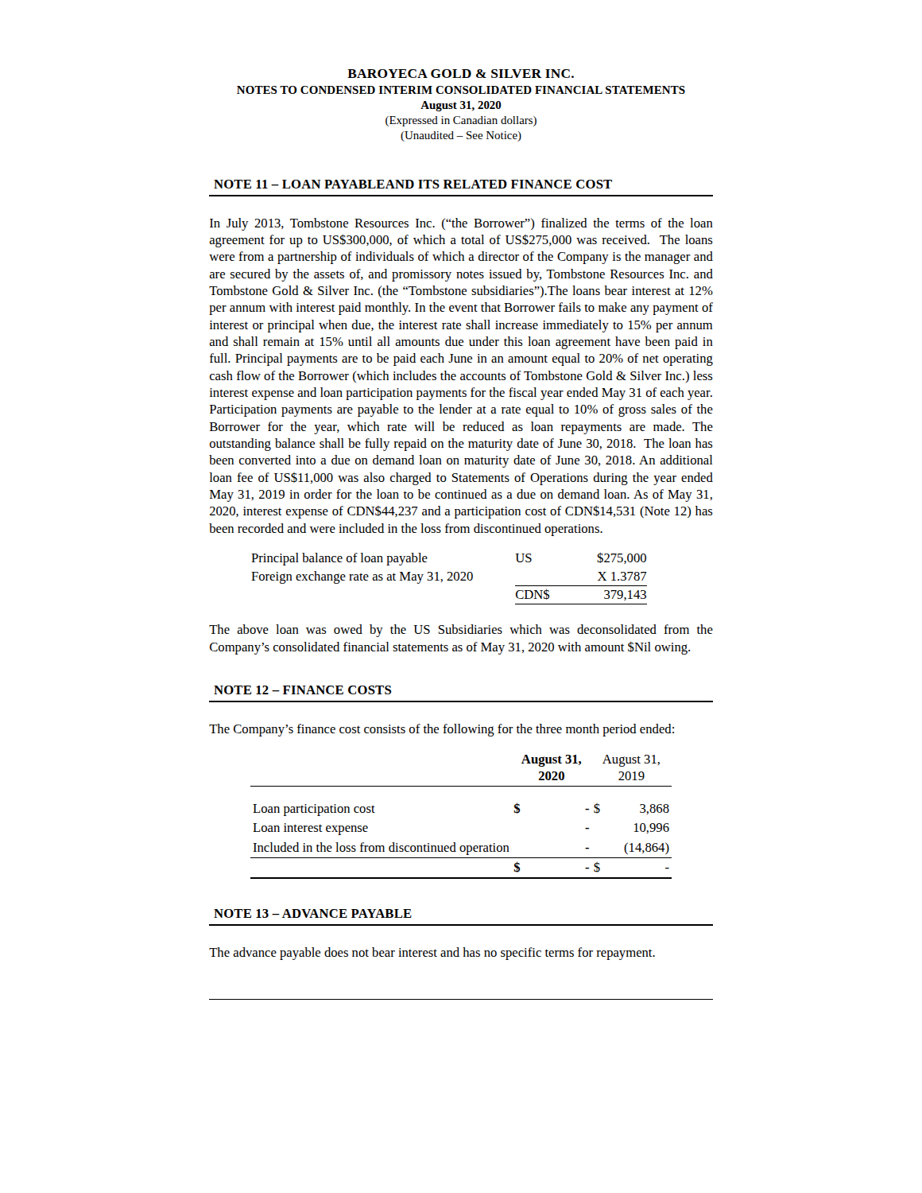BAROYECA GOLD & SILVER INC.
NOTES TO CONDENSED INTERIM CONSOLIDATED FINANCIAL STATEMENTS
August 31, 2020
(Expressed in Canadian dollars)
(Unaudited – See Notice)
NOTE 11 – LOAN PAYABLEAND ITS RELATED FINANCE COST
In July 2013, Tombstone Resources Inc. (“the Borrower”) finalized the terms of the loan agreement for up to US$300,000, of which a total of US$275,000 was received. The loans were from a partnership of individuals of which a director of the Company is the manager and are secured by the assets of, and promissory notes issued by, Tombstone Resources Inc. and Tombstone Gold & Silver Inc. (the “Tombstone subsidiaries”).The loans bear interest at 12% per annum with interest paid monthly. In the event that Borrower fails to make any payment of interest or principal when due, the interest rate shall increase immediately to 15% per annum and shall remain at 15% until all amounts due under this loan agreement have been paid in full. Principal payments are to be paid each June in an amount equal to 20% of net operating cash flow of the Borrower (which includes the accounts of Tombstone Gold & Silver Inc.) less interest expense and loan participation payments for the fiscal year ended May 31 of each year. Participation payments are payable to the lender at a rate equal to 10% of gross sales of the Borrower for the year, which rate will be reduced as loan repayments are made. The outstanding balance shall be fully repaid on the maturity date of June 30, 2018. The loan has been converted into a due on demand loan on maturity date of June 30, 2018. An additional loan fee of US$11,000 was also charged to Statements of Operations during the year ended May 31, 2019 in order for the loan to be continued as a due on demand loan. As of May 31, 2020, interest expense of CDN$44,237 and a participation cost of CDN$14,531 (Note 12) has been recorded and were included in the loss from discontinued operations.
| Principal balance of loan payable | US | $275,000 |
| Foreign exchange rate as at May 31, 2020 | | X 1.3787 |
| | CDN$ | 379,143 |
The above loan was owed by the US Subsidiaries which was deconsolidated from the Company’s consolidated financial statements as of May 31, 2020 with amount $Nil owing.
NOTE 12 – FINANCE COSTS
The Company’s finance cost consists of the following for the three month period ended:
| | August 31, 2020 | August 31, 2019 |
| --- | --- | --- |
| Loan participation cost | $ | - | $ | 3,868 |
| Loan interest expense | | - | | 10,996 |
| Included in the loss from discontinued operation | | - | | (14,864) |
| | $ | - | $ | - |
NOTE 13 – ADVANCE PAYABLE
The advance payable does not bear interest and has no specific terms for repayment.